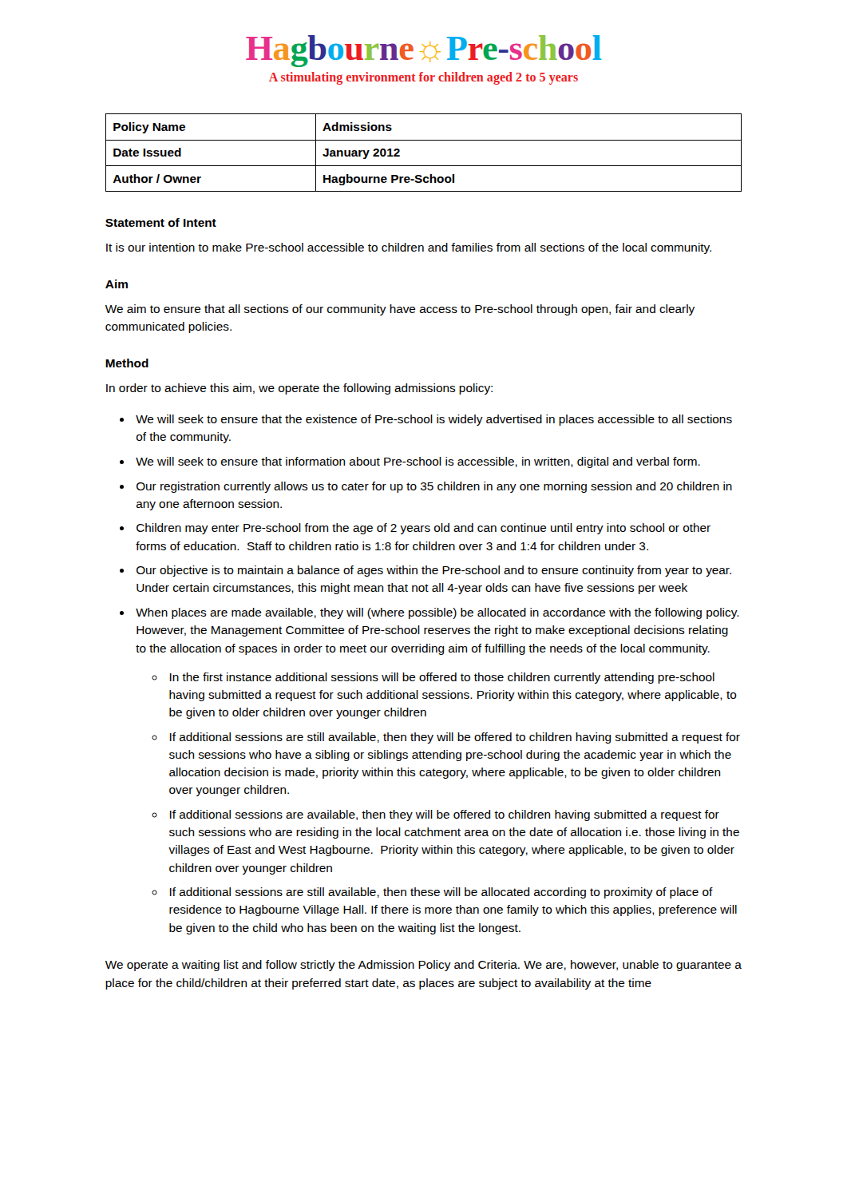Hagbourne☼Pre-school
A stimulating environment for children aged 2 to 5 years
| Policy Name | Admissions |
| Date Issued | January 2012 |
| Author / Owner | Hagbourne Pre-School |
Statement of Intent
It is our intention to make Pre-school accessible to children and families from all sections of the local community.
Aim
We aim to ensure that all sections of our community have access to Pre-school through open, fair and clearly communicated policies.
Method
In order to achieve this aim, we operate the following admissions policy:
We will seek to ensure that the existence of Pre-school is widely advertised in places accessible to all sections of the community.
We will seek to ensure that information about Pre-school is accessible, in written, digital and verbal form.
Our registration currently allows us to cater for up to 35 children in any one morning session and 20 children in any one afternoon session.
Children may enter Pre-school from the age of 2 years old and can continue until entry into school or other forms of education. Staff to children ratio is 1:8 for children over 3 and 1:4 for children under 3.
Our objective is to maintain a balance of ages within the Pre-school and to ensure continuity from year to year. Under certain circumstances, this might mean that not all 4-year olds can have five sessions per week
When places are made available, they will (where possible) be allocated in accordance with the following policy. However, the Management Committee of Pre-school reserves the right to make exceptional decisions relating to the allocation of spaces in order to meet our overriding aim of fulfilling the needs of the local community.
In the first instance additional sessions will be offered to those children currently attending pre-school having submitted a request for such additional sessions. Priority within this category, where applicable, to be given to older children over younger children
If additional sessions are still available, then they will be offered to children having submitted a request for such sessions who have a sibling or siblings attending pre-school during the academic year in which the allocation decision is made, priority within this category, where applicable, to be given to older children over younger children.
If additional sessions are available, then they will be offered to children having submitted a request for such sessions who are residing in the local catchment area on the date of allocation i.e. those living in the villages of East and West Hagbourne. Priority within this category, where applicable, to be given to older children over younger children
If additional sessions are still available, then these will be allocated according to proximity of place of residence to Hagbourne Village Hall. If there is more than one family to which this applies, preference will be given to the child who has been on the waiting list the longest.
We operate a waiting list and follow strictly the Admission Policy and Criteria. We are, however, unable to guarantee a place for the child/children at their preferred start date, as places are subject to availability at the time